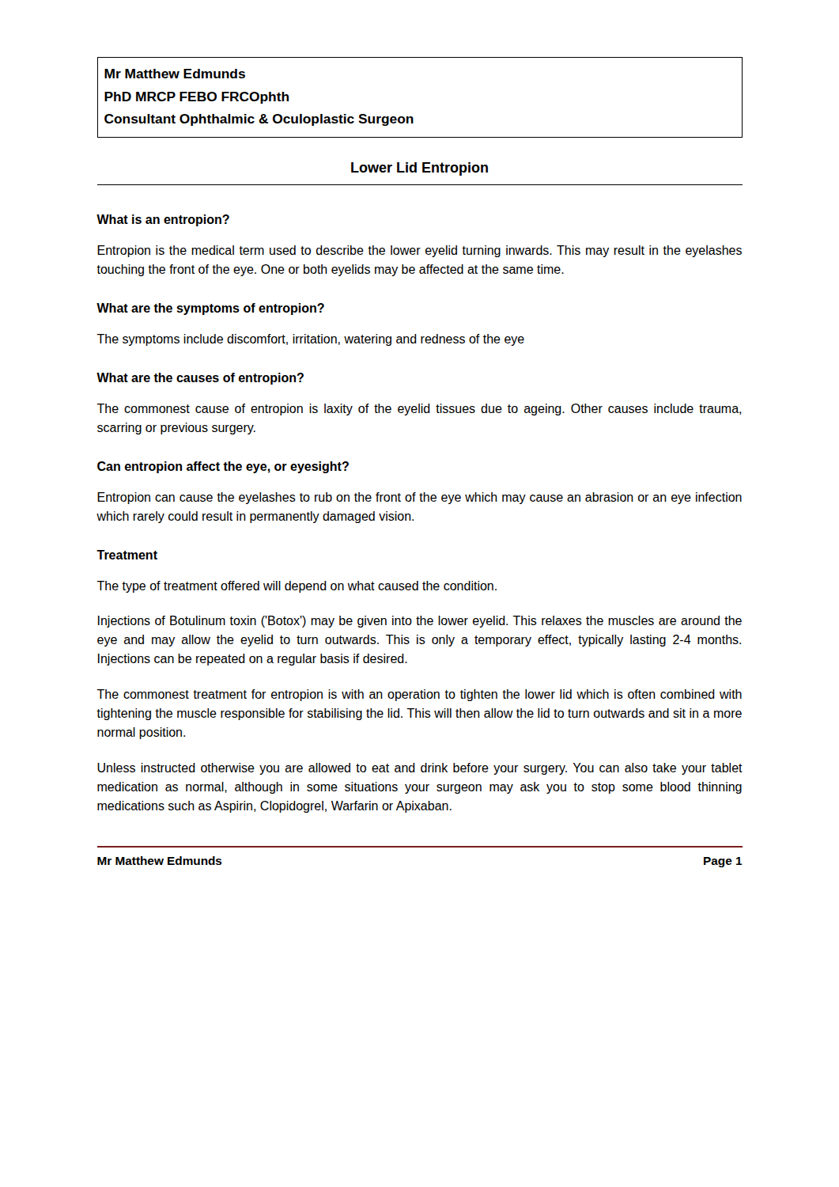Mr Matthew Edmunds
PhD MRCP FEBO FRCOphth
Consultant Ophthalmic & Oculoplastic Surgeon
Lower Lid Entropion
What is an entropion?
Entropion is the medical term used to describe the lower eyelid turning inwards. This may result in the eyelashes touching the front of the eye. One or both eyelids may be affected at the same time.
What are the symptoms of entropion?
The symptoms include discomfort, irritation, watering and redness of the eye
What are the causes of entropion?
The commonest cause of entropion is laxity of the eyelid tissues due to ageing. Other causes include trauma, scarring or previous surgery.
Can entropion affect the eye, or eyesight?
Entropion can cause the eyelashes to rub on the front of the eye which may cause an abrasion or an eye infection which rarely could result in permanently damaged vision.
Treatment
The type of treatment offered will depend on what caused the condition.
Injections of Botulinum toxin ('Botox') may be given into the lower eyelid. This relaxes the muscles are around the eye and may allow the eyelid to turn outwards. This is only a temporary effect, typically lasting 2-4 months. Injections can be repeated on a regular basis if desired.
The commonest treatment for entropion is with an operation to tighten the lower lid which is often combined with tightening the muscle responsible for stabilising the lid. This will then allow the lid to turn outwards and sit in a more normal position.
Unless instructed otherwise you are allowed to eat and drink before your surgery. You can also take your tablet medication as normal, although in some situations your surgeon may ask you to stop some blood thinning medications such as Aspirin, Clopidogrel, Warfarin or Apixaban.
Mr Matthew Edmunds Page 1